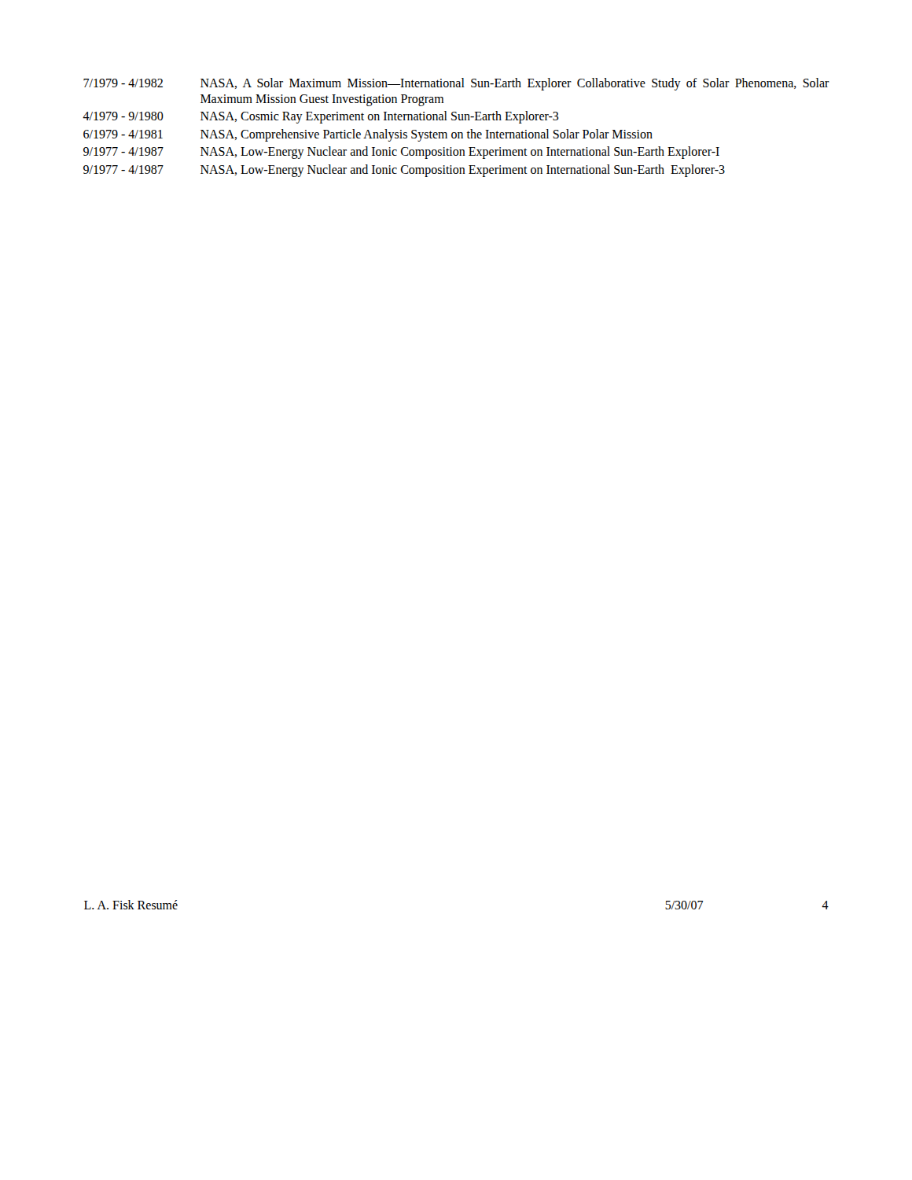| 7/1979 - 4/1982 | NASA, A Solar Maximum Mission—International Sun-Earth Explorer Collaborative Study of Solar Phenomena, Solar Maximum Mission Guest Investigation Program |
| 4/1979 - 9/1980 | NASA, Cosmic Ray Experiment on International Sun-Earth Explorer-3 |
| 6/1979 - 4/1981 | NASA, Comprehensive Particle Analysis System on the International Solar Polar Mission |
| 9/1977 - 4/1987 | NASA, Low-Energy Nuclear and Ionic Composition Experiment on International Sun-Earth Explorer-I |
| 9/1977 - 4/1987 | NASA, Low-Energy Nuclear and Ionic Composition Experiment on International Sun-Earth Explorer-3 |
| L. A. Fisk Resumé | 5/30/07 | 4 |